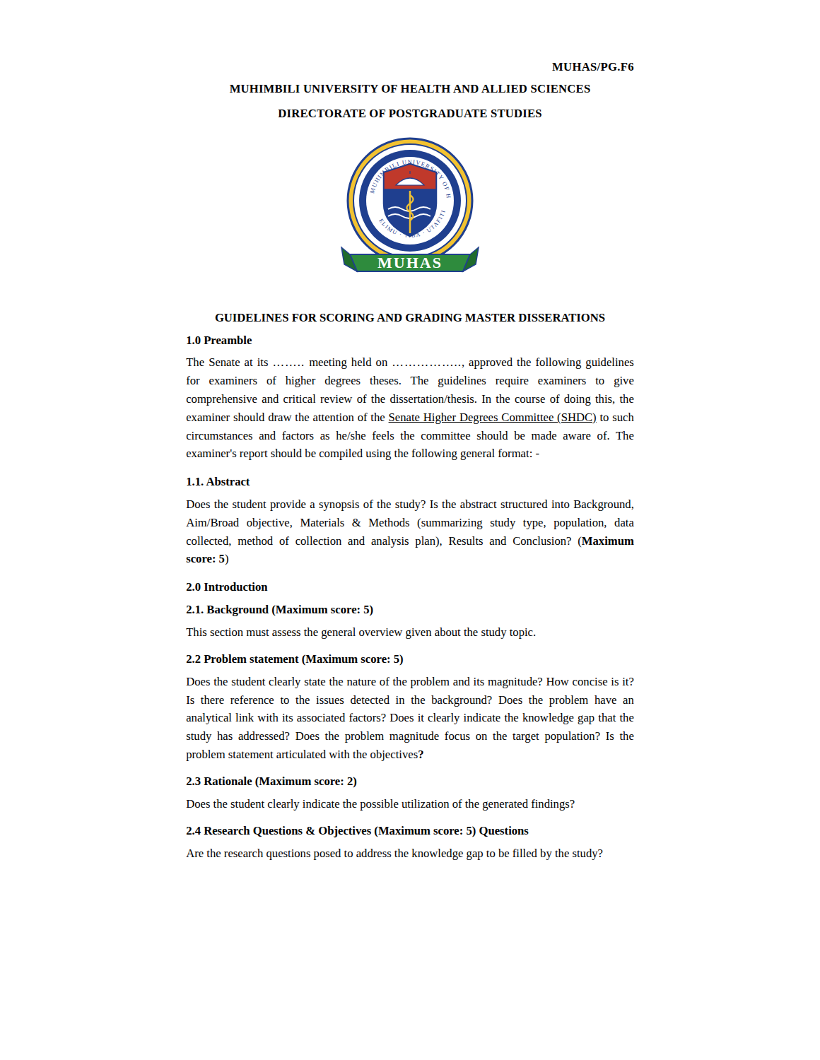MUHAS/PG.F6
MUHIMBILI UNIVERSITY OF HEALTH AND ALLIED SCIENCES
DIRECTORATE OF POSTGRADUATE STUDIES
MUHIMBILI UNIVERSITY OF HEALTH AND ALLIED SCIENCES ELIMU · TIBA · UTAFITI MUHAS
GUIDELINES FOR SCORING AND GRADING MASTER DISSERATIONS
1.0 Preamble
The Senate at its …….. meeting held on …………….., approved the following guidelines for examiners of higher degrees theses. The guidelines require examiners to give comprehensive and critical review of the dissertation/thesis. In the course of doing this, the examiner should draw the attention of the Senate Higher Degrees Committee (SHDC) to such circumstances and factors as he/she feels the committee should be made aware of. The examiner's report should be compiled using the following general format: -
1.1. Abstract
Does the student provide a synopsis of the study? Is the abstract structured into Background, Aim/Broad objective, Materials & Methods (summarizing study type, population, data collected, method of collection and analysis plan), Results and Conclusion? (Maximum score: 5)
2.0 Introduction
2.1. Background (Maximum score: 5)
This section must assess the general overview given about the study topic.
2.2 Problem statement (Maximum score: 5)
Does the student clearly state the nature of the problem and its magnitude? How concise is it? Is there reference to the issues detected in the background? Does the problem have an analytical link with its associated factors? Does it clearly indicate the knowledge gap that the study has addressed? Does the problem magnitude focus on the target population? Is the problem statement articulated with the objectives?
2.3 Rationale (Maximum score: 2)
Does the student clearly indicate the possible utilization of the generated findings?
2.4 Research Questions & Objectives (Maximum score: 5) Questions
Are the research questions posed to address the knowledge gap to be filled by the study?